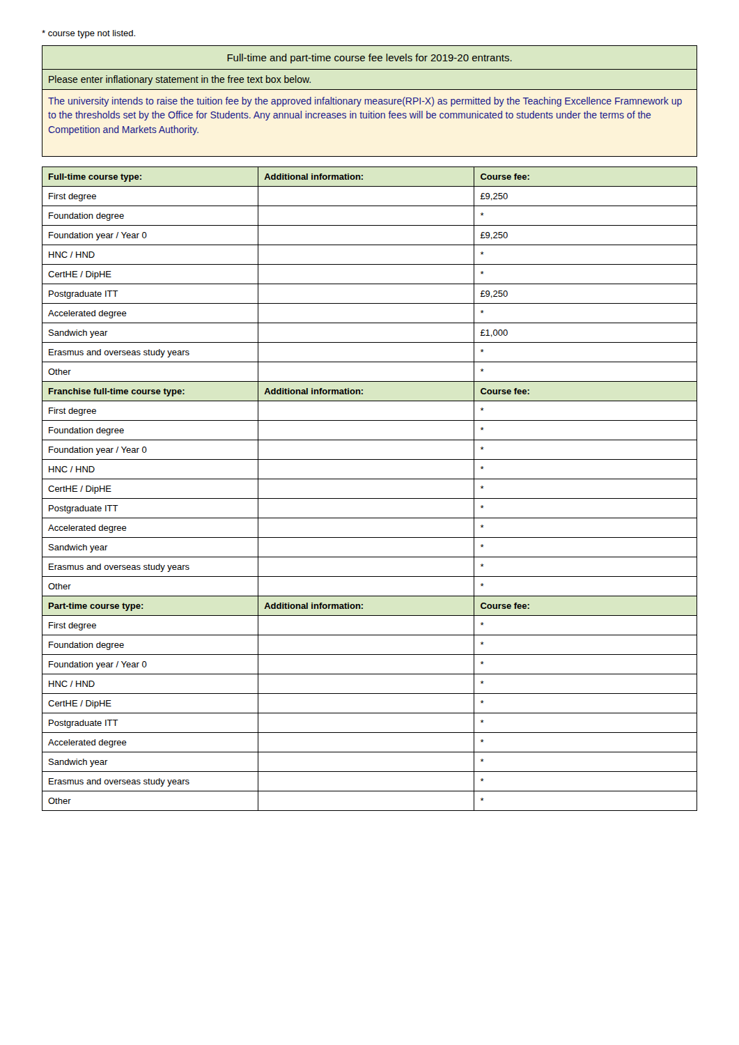* course type not listed.
| Full-time and part-time course fee levels for 2019-20 entrants. |
| Please enter inflationary statement in the free text box below. |
| The university intends to raise the tuition fee by the approved infaltionary measure(RPI-X) as permitted by the Teaching Excellence Framnework up to the thresholds set by the Office for Students. Any annual increases in tuition fees will be communicated to students under the terms of the Competition and Markets Authority. |
| Full-time course type: | Additional information: | Course fee: |
| First degree | | £9,250 |
| Foundation degree | | * |
| Foundation year / Year 0 | | £9,250 |
| HNC / HND | | * |
| CertHE / DipHE | | * |
| Postgraduate ITT | | £9,250 |
| Accelerated degree | | * |
| Sandwich year | | £1,000 |
| Erasmus and overseas study years | | * |
| Other | | * |
| Franchise full-time course type: | Additional information: | Course fee: |
| First degree | | * |
| Foundation degree | | * |
| Foundation year / Year 0 | | * |
| HNC / HND | | * |
| CertHE / DipHE | | * |
| Postgraduate ITT | | * |
| Accelerated degree | | * |
| Sandwich year | | * |
| Erasmus and overseas study years | | * |
| Other | | * |
| Part-time course type: | Additional information: | Course fee: |
| First degree | | * |
| Foundation degree | | * |
| Foundation year / Year 0 | | * |
| HNC / HND | | * |
| CertHE / DipHE | | * |
| Postgraduate ITT | | * |
| Accelerated degree | | * |
| Sandwich year | | * |
| Erasmus and overseas study years | | * |
| Other | | * |